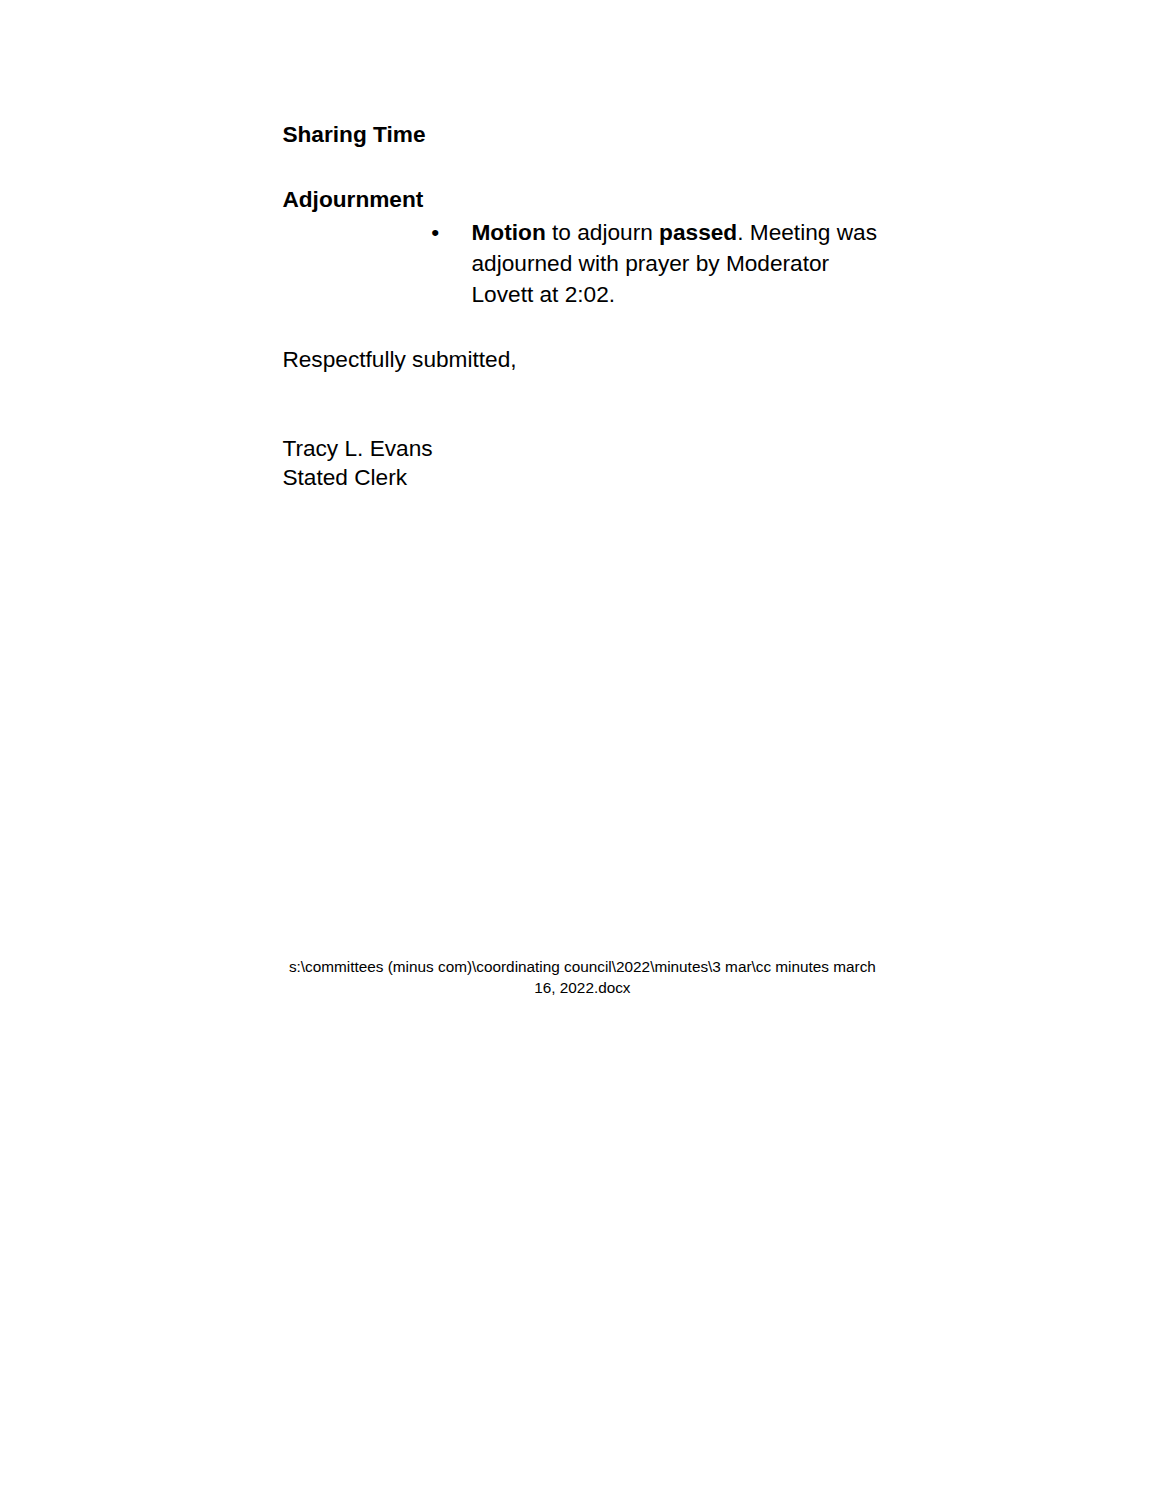Sharing Time
Adjournment
Motion to adjourn passed. Meeting was adjourned with prayer by Moderator Lovett at 2:02.
Respectfully submitted,
Tracy L. Evans
Stated Clerk
s:\committees (minus com)\coordinating council\2022\minutes\3 mar\cc minutes march 16, 2022.docx